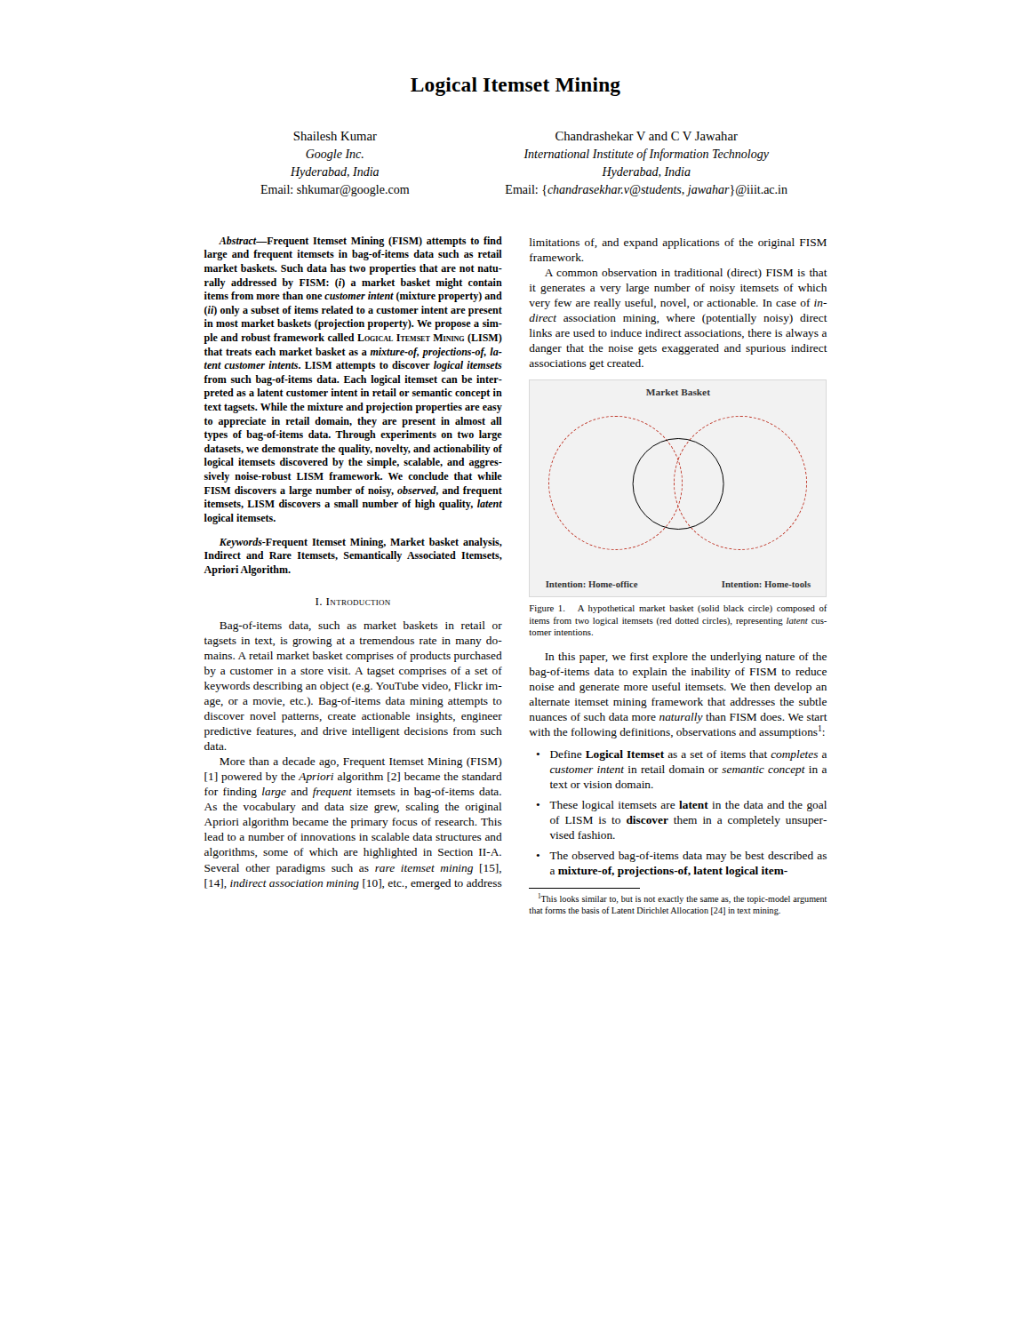Logical Itemset Mining
| Shailesh Kumar Google Inc. Hyderabad, India Email: shkumar@google.com | Chandrashekar V and C V Jawahar International Institute of Information Technology Hyderabad, India Email: { chandrasekhar.v@students, jawahar }@iiit.ac.in |
Abstract—Frequent Itemset Mining (FISM) attempts to find large and frequent itemsets in bag-of-items data such as retail market baskets. Such data has two properties that are not naturally addressed by FISM: (i) a market basket might contain items from more than one customer intent (mixture property) and (ii) only a subset of items related to a customer intent are present in most market baskets (projection property). We propose a simple and robust framework called Logical Itemset Mining (LISM) that treats each market basket as a mixture-of, projections-of, latent customer intents. LISM attempts to discover logical itemsets from such bag-of-items data. Each logical itemset can be interpreted as a latent customer intent in retail or semantic concept in text tagsets. While the mixture and projection properties are easy to appreciate in retail domain, they are present in almost all types of bag-of-items data. Through experiments on two large datasets, we demonstrate the quality, novelty, and actionability of logical itemsets discovered by the simple, scalable, and aggressively noise-robust LISM framework. We conclude that while FISM discovers a large number of noisy, observed, and frequent itemsets, LISM discovers a small number of high quality, latent logical itemsets.
Keywords-Frequent Itemset Mining, Market basket analysis, Indirect and Rare Itemsets, Semantically Associated Itemsets, Apriori Algorithm.
I. Introduction
Bag-of-items data, such as market baskets in retail or tagsets in text, is growing at a tremendous rate in many domains. A retail market basket comprises of products purchased by a customer in a store visit. A tagset comprises of a set of keywords describing an object (e.g. YouTube video, Flickr image, or a movie, etc.). Bag-of-items data mining attempts to discover novel patterns, create actionable insights, engineer predictive features, and drive intelligent decisions from such data.
More than a decade ago, Frequent Itemset Mining (FISM) [1] powered by the Apriori algorithm [2] became the standard for finding large and frequent itemsets in bag-of-items data. As the vocabulary and data size grew, scaling the original Apriori algorithm became the primary focus of research. This lead to a number of innovations in scalable data structures and algorithms, some of which are highlighted in Section II-A. Several other paradigms such as rare itemset mining [15], [14], indirect association mining [10], etc., emerged to address limitations of, and expand applications of the original FISM framework.
A common observation in traditional (direct) FISM is that it generates a very large number of noisy itemsets of which very few are really useful, novel, or actionable. In case of indirect association mining, where (potentially noisy) direct links are used to induce indirect associations, there is always a danger that the noise gets exaggerated and spurious indirect associations get created.
Market Basket
Intention: Home-office
Intention: Home-tools
Figure 1. A hypothetical market basket (solid black circle) composed of items from two logical itemsets (red dotted circles), representing latent customer intentions.
In this paper, we first explore the underlying nature of the bag-of-items data to explain the inability of FISM to reduce noise and generate more useful itemsets. We then develop an alternate itemset mining framework that addresses the subtle nuances of such data more naturally than FISM does. We start with the following definitions, observations and assumptions1:
Define Logical Itemset as a set of items that completes a customer intent in retail domain or semantic concept in a text or vision domain.
These logical itemsets are latent in the data and the goal of LISM is to discover them in a completely unsupervised fashion.
The observed bag-of-items data may be best described as a mixture-of, projections-of, latent logical item-
1This looks similar to, but is not exactly the same as, the topic-model argument that forms the basis of Latent Dirichlet Allocation [24] in text mining.